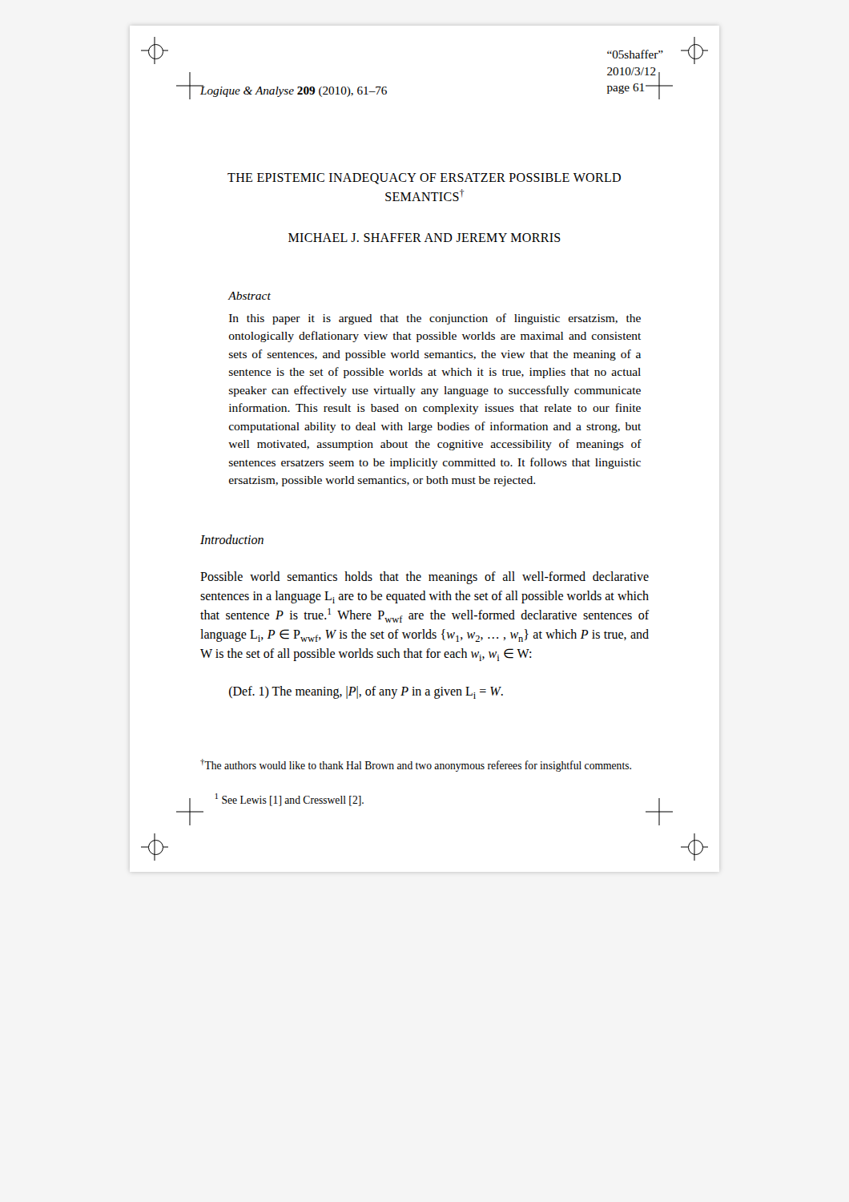“05shaffer”
2010/3/12
page 61
Logique & Analyse 209 (2010), 61–76
THE EPISTEMIC INADEQUACY OF ERSATZER POSSIBLE WORLD
SEMANTICS†
MICHAEL J. SHAFFER AND JEREMY MORRIS
Abstract
In this paper it is argued that the conjunction of linguistic ersatzism, the ontologically deflationary view that possible worlds are maximal and consistent sets of sentences, and possible world semantics, the view that the meaning of a sentence is the set of possible worlds at which it is true, implies that no actual speaker can effectively use virtually any language to successfully communicate information. This result is based on complexity issues that relate to our finite computational ability to deal with large bodies of information and a strong, but well motivated, assumption about the cognitive accessibility of meanings of sentences ersatzers seem to be implicitly committed to. It follows that linguistic ersatzism, possible world semantics, or both must be rejected.
Introduction
Possible world semantics holds that the meanings of all well-formed declarative sentences in a language Li are to be equated with the set of all possible worlds at which that sentence P is true.1 Where Pwwf are the well-formed declarative sentences of language Li, P ∈ Pwwf, W is the set of worlds {w 1, w 2, … , wn} at which P is true, and W is the set of all possible worlds such that for each wi, wi ∈ W:
(Def. 1) The meaning, |P|, of any P in a given Li = W.
†The authors would like to thank Hal Brown and two anonymous referees for insightful comments.
1 See Lewis [1] and Cresswell [2].